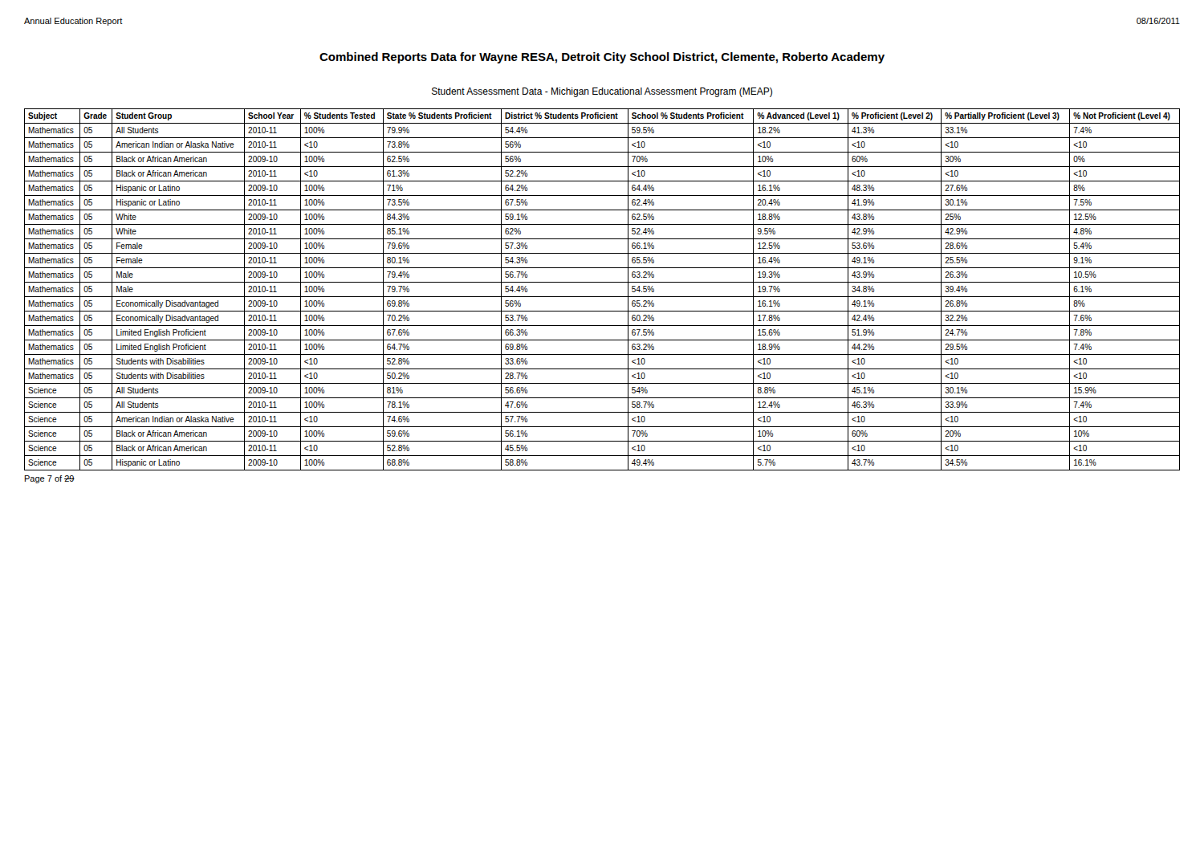Annual Education Report 08/16/2011
Combined Reports Data for Wayne RESA, Detroit City School District, Clemente, Roberto Academy
Student Assessment Data - Michigan Educational Assessment Program (MEAP)
| Subject | Grade | Student Group | School Year | % Students Tested | State % Students Proficient | District % Students Proficient | School % Students Proficient | % Advanced (Level 1) | % Proficient (Level 2) | % Partially Proficient (Level 3) | % Not Proficient (Level 4) |
| --- | --- | --- | --- | --- | --- | --- | --- | --- | --- | --- | --- |
| Mathematics | 05 | All Students | 2010-11 | 100% | 79.9% | 54.4% | 59.5% | 18.2% | 41.3% | 33.1% | 7.4% |
| Mathematics | 05 | American Indian or Alaska Native | 2010-11 | <10 | 73.8% | 56% | <10 | <10 | <10 | <10 | <10 |
| Mathematics | 05 | Black or African American | 2009-10 | 100% | 62.5% | 56% | 70% | 10% | 60% | 30% | 0% |
| Mathematics | 05 | Black or African American | 2010-11 | <10 | 61.3% | 52.2% | <10 | <10 | <10 | <10 | <10 |
| Mathematics | 05 | Hispanic or Latino | 2009-10 | 100% | 71% | 64.2% | 64.4% | 16.1% | 48.3% | 27.6% | 8% |
| Mathematics | 05 | Hispanic or Latino | 2010-11 | 100% | 73.5% | 67.5% | 62.4% | 20.4% | 41.9% | 30.1% | 7.5% |
| Mathematics | 05 | White | 2009-10 | 100% | 84.3% | 59.1% | 62.5% | 18.8% | 43.8% | 25% | 12.5% |
| Mathematics | 05 | White | 2010-11 | 100% | 85.1% | 62% | 52.4% | 9.5% | 42.9% | 42.9% | 4.8% |
| Mathematics | 05 | Female | 2009-10 | 100% | 79.6% | 57.3% | 66.1% | 12.5% | 53.6% | 28.6% | 5.4% |
| Mathematics | 05 | Female | 2010-11 | 100% | 80.1% | 54.3% | 65.5% | 16.4% | 49.1% | 25.5% | 9.1% |
| Mathematics | 05 | Male | 2009-10 | 100% | 79.4% | 56.7% | 63.2% | 19.3% | 43.9% | 26.3% | 10.5% |
| Mathematics | 05 | Male | 2010-11 | 100% | 79.7% | 54.4% | 54.5% | 19.7% | 34.8% | 39.4% | 6.1% |
| Mathematics | 05 | Economically Disadvantaged | 2009-10 | 100% | 69.8% | 56% | 65.2% | 16.1% | 49.1% | 26.8% | 8% |
| Mathematics | 05 | Economically Disadvantaged | 2010-11 | 100% | 70.2% | 53.7% | 60.2% | 17.8% | 42.4% | 32.2% | 7.6% |
| Mathematics | 05 | Limited English Proficient | 2009-10 | 100% | 67.6% | 66.3% | 67.5% | 15.6% | 51.9% | 24.7% | 7.8% |
| Mathematics | 05 | Limited English Proficient | 2010-11 | 100% | 64.7% | 69.8% | 63.2% | 18.9% | 44.2% | 29.5% | 7.4% |
| Mathematics | 05 | Students with Disabilities | 2009-10 | <10 | 52.8% | 33.6% | <10 | <10 | <10 | <10 | <10 |
| Mathematics | 05 | Students with Disabilities | 2010-11 | <10 | 50.2% | 28.7% | <10 | <10 | <10 | <10 | <10 |
| Science | 05 | All Students | 2009-10 | 100% | 81% | 56.6% | 54% | 8.8% | 45.1% | 30.1% | 15.9% |
| Science | 05 | All Students | 2010-11 | 100% | 78.1% | 47.6% | 58.7% | 12.4% | 46.3% | 33.9% | 7.4% |
| Science | 05 | American Indian or Alaska Native | 2010-11 | <10 | 74.6% | 57.7% | <10 | <10 | <10 | <10 | <10 |
| Science | 05 | Black or African American | 2009-10 | 100% | 59.6% | 56.1% | 70% | 10% | 60% | 20% | 10% |
| Science | 05 | Black or African American | 2010-11 | <10 | 52.8% | 45.5% | <10 | <10 | <10 | <10 | <10 |
| Science | 05 | Hispanic or Latino | 2009-10 | 100% | 68.8% | 58.8% | 49.4% | 5.7% | 43.7% | 34.5% | 16.1% |
Page 7 of 29